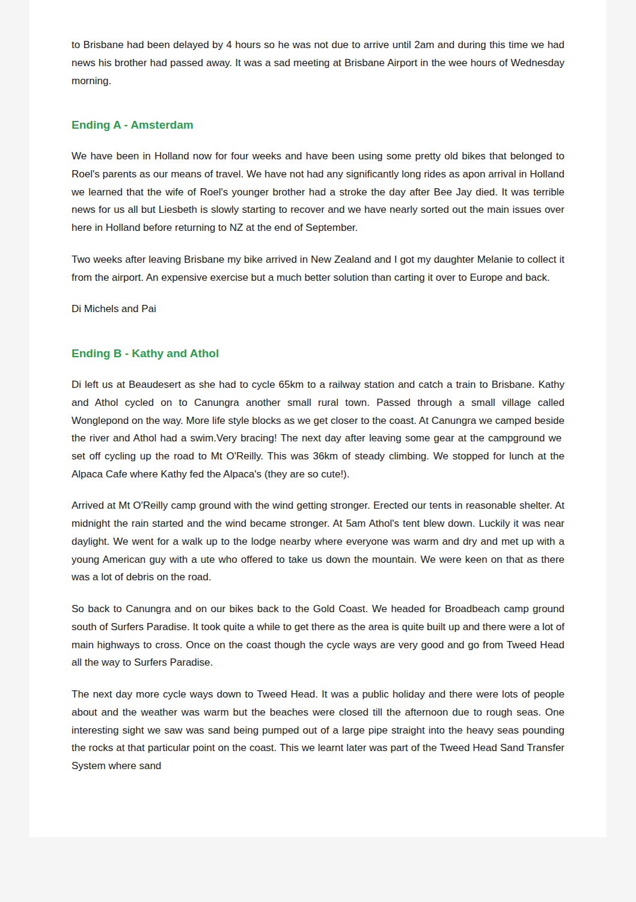to Brisbane had been delayed by 4 hours so he was not due to arrive until 2am and during this time we had news his brother had passed away. It was a sad meeting at Brisbane Airport in the wee hours of Wednesday morning.
Ending A - Amsterdam
We have been in Holland now for four weeks and have been using some pretty old bikes that belonged to Roel's parents as our means of travel. We have not had any significantly long rides as apon arrival in Holland we learned that the wife of Roel's younger brother had a stroke the day after Bee Jay died. It was terrible news for us all but Liesbeth is slowly starting to recover and we have nearly sorted out the main issues over here in Holland before returning to NZ at the end of September.
Two weeks after leaving Brisbane my bike arrived in New Zealand and I got my daughter Melanie to collect it from the airport. An expensive exercise but a much better solution than carting it over to Europe and back.
Di Michels and Pai
Ending B - Kathy and Athol
Di left us at Beaudesert as she had to cycle 65km to a railway station and catch a train to Brisbane. Kathy and Athol cycled on to Canungra another small rural town. Passed through a small village called Wonglepond on the way. More life style blocks as we get closer to the coast. At Canungra we camped beside the river and Athol had a swim.Very bracing! The next day after leaving some gear at the campground we set off cycling up the road to Mt O'Reilly. This was 36km of steady climbing. We stopped for lunch at the Alpaca Cafe where Kathy fed the Alpaca's (they are so cute!).
Arrived at Mt O'Reilly camp ground with the wind getting stronger. Erected our tents in reasonable shelter. At midnight the rain started and the wind became stronger. At 5am Athol's tent blew down. Luckily it was near daylight. We went for a walk up to the lodge nearby where everyone was warm and dry and met up with a young American guy with a ute who offered to take us down the mountain. We were keen on that as there was a lot of debris on the road.
So back to Canungra and on our bikes back to the Gold Coast. We headed for Broadbeach camp ground south of Surfers Paradise. It took quite a while to get there as the area is quite built up and there were a lot of main highways to cross. Once on the coast though the cycle ways are very good and go from Tweed Head all the way to Surfers Paradise.
The next day more cycle ways down to Tweed Head. It was a public holiday and there were lots of people about and the weather was warm but the beaches were closed till the afternoon due to rough seas. One interesting sight we saw was sand being pumped out of a large pipe straight into the heavy seas pounding the rocks at that particular point on the coast. This we learnt later was part of the Tweed Head Sand Transfer System where sand